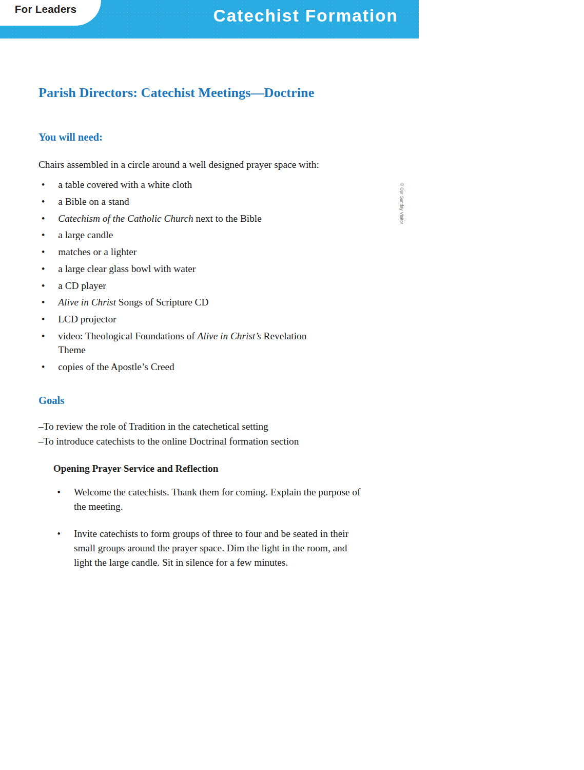For Leaders
Catechist Formation
© Our Sunday Visitor
Parish Directors: Catechist Meetings—Doctrine
You will need:
Chairs assembled in a circle around a well designed prayer space with:
a table covered with a white cloth
a Bible on a stand
Catechism of the Catholic Church next to the Bible
a large candle
matches or a lighter
a large clear glass bowl with water
a CD player
Alive in Christ Songs of Scripture CD
LCD projector
video: Theological Foundations of Alive in Christ’s Revelation
Theme
copies of the Apostle’s Creed
Goals
–To review the role of Tradition in the catechetical setting
–To introduce catechists to the online Doctrinal formation section
Opening Prayer Service and Reflection
Welcome the catechists. Thank them for coming. Explain the purpose of the meeting.
Invite catechists to form groups of three to four and be seated in their small groups around the prayer space. Dim the light in the room, and light the large candle. Sit in silence for a few minutes.